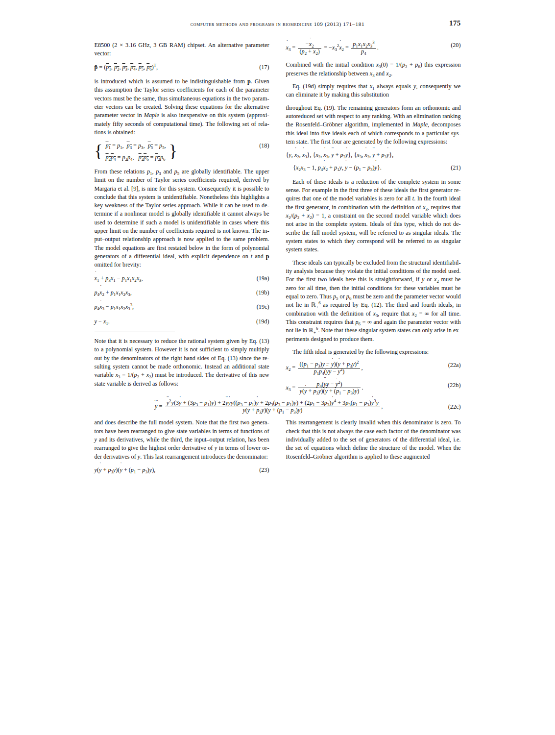computer methods and programs in biomedicine 109 (2013) 171–181
175
E8500 (2 × 3.16 GHz, 3 GB RAM) chipset. An alternative parameter vector:
p̄ = (p1, p2, p3, p4, p5, p6)T,
(17)
is introduced which is assumed to be indistinguishable from p. Given this assumption the Taylor series coefficients for each of the parameter vectors must be the same, thus simultaneous equations in the two parameter vectors can be created. Solving these equations for the alternative parameter vector in Maple is also inexpensive on this system (approximately fifty seconds of computational time). The following set of relations is obtained:
{ p1 = p1, p3 = p3, p5 = p5, p2p4 = p2p4, p2p6 = p2 p6 }
(18)
From these relations p1, p3 and p5 are globally identifiable. The upper limit on the number of Taylor series coefficients required, derived by Margaria et al. [9], is nine for this system. Consequently it is possible to conclude that this system is unidentifiable. Nonetheless this highlights a key weakness of the Taylor series approach. While it can be used to determine if a nonlinear model is globally identifiable it cannot always be used to determine if such a model is unidentifiable in cases where this upper limit on the number of coefficients required is not known. The input–output relationship approach is now applied to the same problem. The model equations are first restated below in the form of polynomial generators of a differential ideal, with explicit dependence on t and p omitted for brevity:
x1 + p3x1 − p1x1x2x3,
(19a)
p4 x2 + p1x1x2x3,
(19b)
p4 x3 − p1x1x2x33,
(19c)
y − x1.
(19d)
Note that it is necessary to reduce the rational system given by Eq. (13) to a polynomial system. However it is not sufficient to simply multiply out by the denominators of the right hand sides of Eq. (13) since the resulting system cannot be made orthonomic. Instead an additional state variable x3 = 1/(p2 + x2) must be introduced. The derivative of this new state variable is derived as follows:
x3 = −x2(p2 + x2) = −x32 x2 = p1x1x2x33 p4.
(20)
Combined with the initial condition x3(0) = 1/(p2 + p6) this expression preserves the relationship between x3 and x2.
Eq. (19d) simply requires that x1 always equals y, consequently we can eliminate it by making this substitution
throughout Eq. (19). The remaining generators form an orthonomic and autoreduced set with respect to any ranking. With an elimination ranking the Rosenfeld–Gröbner algorithm, implemented in Maple, decomposes this ideal into five ideals each of which corresponds to a particular system state. The first four are generated by the following expressions:
{y, x2, x3}, {x2, x3, y + p3 y}, {x3, x2, y + p3 y},
{x2x3 − 1, p4 x2 + p1 y, y − (p1 − p3)y}.
(21)
Each of these ideals is a reduction of the complete system in some sense. For example in the first three of these ideals the first generator requires that one of the model variables is zero for all t. In the fourth ideal the first generator, in combination with the definition of x3, requires that x2/(p2 + x2) = 1, a constraint on the second model variable which does not arise in the complete system. Ideals of this type, which do not describe the full model system, will be referred to as singular ideals. The system states to which they correspond will be referred to as singular system states.
These ideals can typically be excluded from the structural identifiability analysis because they violate the initial conditions of the model used. For the first two ideals here this is straightforward, if y or x2 must be zero for all time, then the initial conditions for these variables must be equal to zero. Thus p5 or p6 must be zero and the parameter vector would not lie in ℝ+6 as required by Eq. (12). The third and fourth ideals, in combination with the definition of x3, require that x2 = ∞ for all time. This constraint requires that p6 = ∞ and again the parameter vector with not lie in ℝ+6. Note that these singular system states can only arise in experiments designed to produce them.
The fifth ideal is generated by the following expressions:
x2 = ((p1 − p3)y − y)(y + p3 y)2 p1p4(yy − y2) ,
(22a)
x3 = p4(yy − y2) y(y + p3 y)(y + (p1 − p3)y) .
(22b)
y = y2y(3y + (3p3 − p1)y) + 2yyy((p3 − p1)y + 2p3(p3 − p1)y) + (2p1 − 3p3)y4 + 3p3(p1 − p3)y3y y(y + p3 y)(y + (p1 − p3)y) ,
(22c)
and does describe the full model system. Note that the first two generators have been rearranged to give state variables in terms of functions of y and its derivatives, while the third, the input–output relation, has been rearranged to give the highest order derivative of y in terms of lower order derivatives of y. This last rearrangement introduces the denominator:
y(y + p3 y)(y + (p1 − p3)y),
(23)
This rearrangement is clearly invalid when this denominator is zero. To check that this is not always the case each factor of the denominator was individually added to the set of generators of the differential ideal, i.e. the set of equations which define the structure of the model. When the Rosenfeld–Gröbner algorithm is applied to these augmented